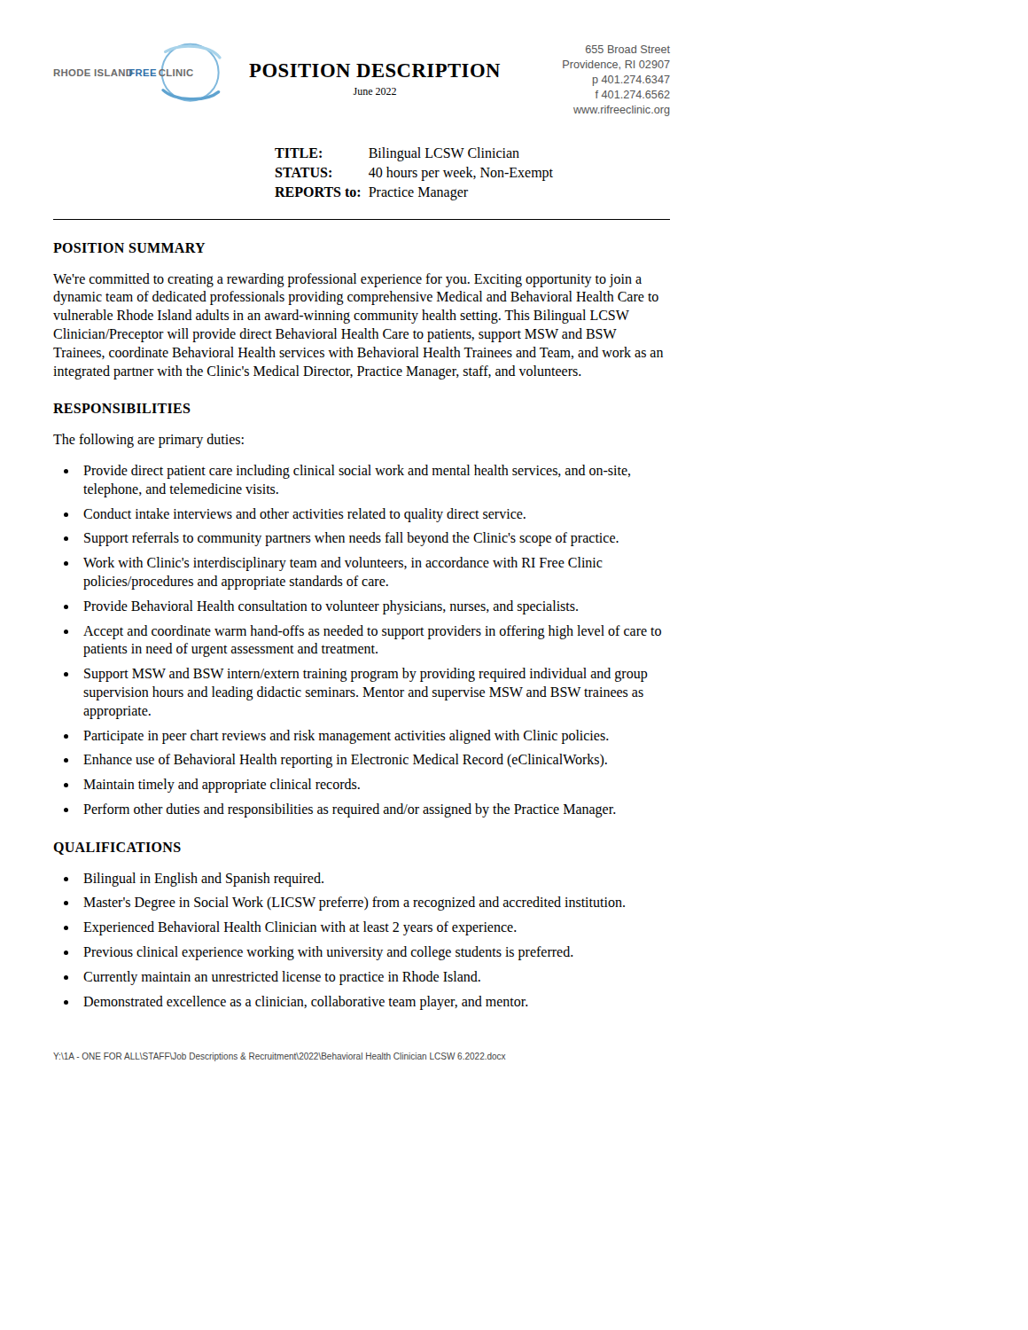RHODE ISLAND FREE CLINIC
POSITION DESCRIPTION
June 2022
655 Broad Street
Providence, RI 02907
p 401.274.6347
f 401.274.6562
www.rifreeclinic.org
| TITLE: | Bilingual LCSW Clinician |
| STATUS: | 40 hours per week, Non-Exempt |
| REPORTS to: | Practice Manager |
POSITION SUMMARY
We're committed to creating a rewarding professional experience for you. Exciting opportunity to join a dynamic team of dedicated professionals providing comprehensive Medical and Behavioral Health Care to vulnerable Rhode Island adults in an award-winning community health setting. This Bilingual LCSW Clinician/Preceptor will provide direct Behavioral Health Care to patients, support MSW and BSW Trainees, coordinate Behavioral Health services with Behavioral Health Trainees and Team, and work as an integrated partner with the Clinic's Medical Director, Practice Manager, staff, and volunteers.
RESPONSIBILITIES
The following are primary duties:
Provide direct patient care including clinical social work and mental health services, and on-site, telephone, and telemedicine visits.
Conduct intake interviews and other activities related to quality direct service.
Support referrals to community partners when needs fall beyond the Clinic's scope of practice.
Work with Clinic's interdisciplinary team and volunteers, in accordance with RI Free Clinic policies/procedures and appropriate standards of care.
Provide Behavioral Health consultation to volunteer physicians, nurses, and specialists.
Accept and coordinate warm hand-offs as needed to support providers in offering high level of care to patients in need of urgent assessment and treatment.
Support MSW and BSW intern/extern training program by providing required individual and group supervision hours and leading didactic seminars. Mentor and supervise MSW and BSW trainees as appropriate.
Participate in peer chart reviews and risk management activities aligned with Clinic policies.
Enhance use of Behavioral Health reporting in Electronic Medical Record (eClinicalWorks).
Maintain timely and appropriate clinical records.
Perform other duties and responsibilities as required and/or assigned by the Practice Manager.
QUALIFICATIONS
Bilingual in English and Spanish required.
Master's Degree in Social Work (LICSW preferre) from a recognized and accredited institution.
Experienced Behavioral Health Clinician with at least 2 years of experience.
Previous clinical experience working with university and college students is preferred.
Currently maintain an unrestricted license to practice in Rhode Island.
Demonstrated excellence as a clinician, collaborative team player, and mentor.
Y:\1A - ONE FOR ALL\STAFF\Job Descriptions & Recruitment\2022\Behavioral Health Clinician LCSW 6.2022.docx